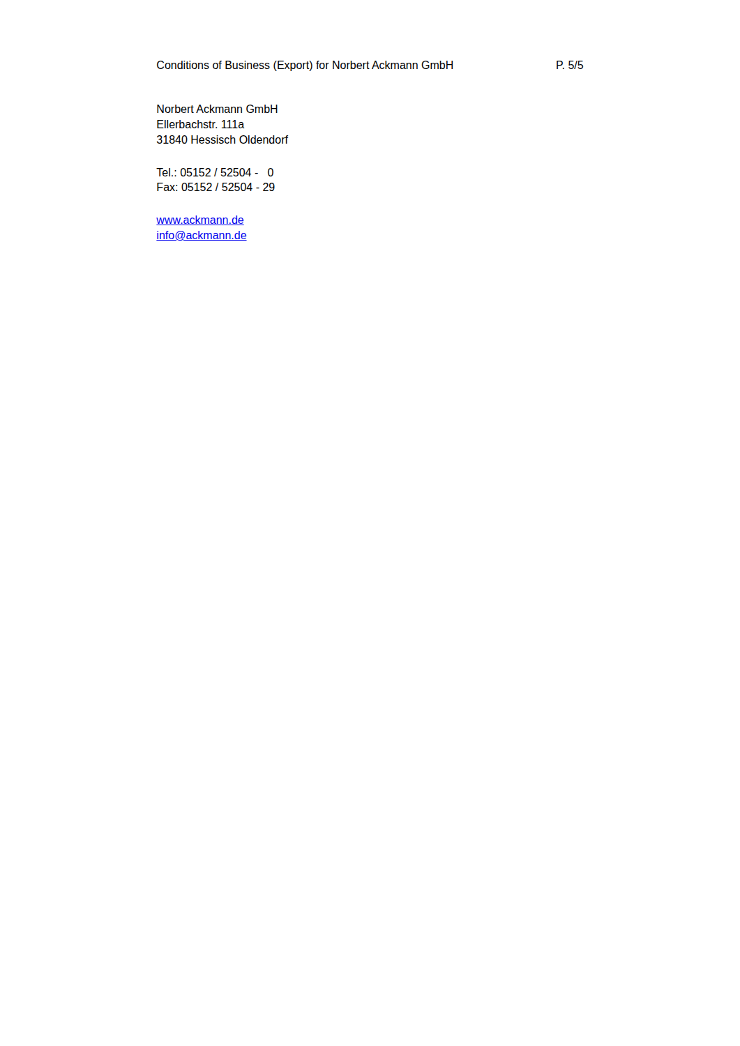Conditions of Business (Export) for Norbert Ackmann GmbH P. 5/5
Norbert Ackmann GmbH
Ellerbachstr. 111a
31840 Hessisch Oldendorf
Tel.: 05152 / 52504 - 0
Fax: 05152 / 52504 - 29
www.ackmann.de
info@ackmann.de